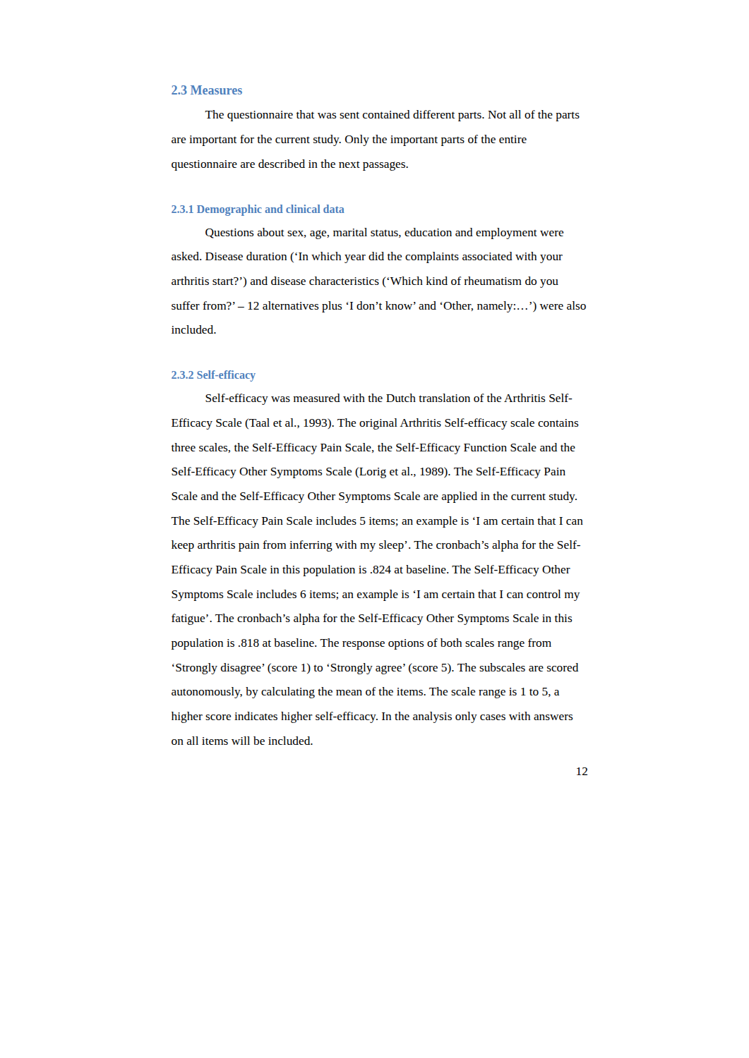2.3 Measures
The questionnaire that was sent contained different parts. Not all of the parts are important for the current study. Only the important parts of the entire questionnaire are described in the next passages.
2.3.1 Demographic and clinical data
Questions about sex, age, marital status, education and employment were asked. Disease duration (‘In which year did the complaints associated with your arthritis start?’) and disease characteristics (‘Which kind of rheumatism do you suffer from?’ – 12 alternatives plus ‘I don’t know’ and ‘Other, namely:…’) were also included.
2.3.2 Self-efficacy
Self-efficacy was measured with the Dutch translation of the Arthritis Self-Efficacy Scale (Taal et al., 1993). The original Arthritis Self-efficacy scale contains three scales, the Self-Efficacy Pain Scale, the Self-Efficacy Function Scale and the Self-Efficacy Other Symptoms Scale (Lorig et al., 1989). The Self-Efficacy Pain Scale and the Self-Efficacy Other Symptoms Scale are applied in the current study. The Self-Efficacy Pain Scale includes 5 items; an example is ‘I am certain that I can keep arthritis pain from inferring with my sleep’. The cronbach’s alpha for the Self-Efficacy Pain Scale in this population is .824 at baseline. The Self-Efficacy Other Symptoms Scale includes 6 items; an example is ‘I am certain that I can control my fatigue’. The cronbach’s alpha for the Self-Efficacy Other Symptoms Scale in this population is .818 at baseline. The response options of both scales range from ‘Strongly disagree’ (score 1) to ‘Strongly agree’ (score 5). The subscales are scored autonomously, by calculating the mean of the items. The scale range is 1 to 5, a higher score indicates higher self-efficacy. In the analysis only cases with answers on all items will be included.
12